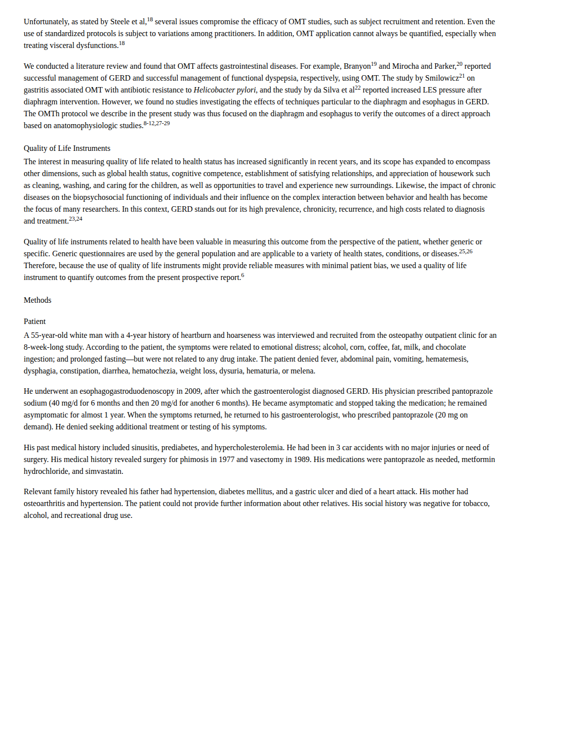Unfortunately, as stated by Steele et al,18 several issues compromise the efficacy of OMT studies, such as subject recruitment and retention. Even the use of standardized protocols is subject to variations among practitioners. In addition, OMT application cannot always be quantified, especially when treating visceral dysfunctions.18
We conducted a literature review and found that OMT affects gastrointestinal diseases. For example, Branyon19 and Mirocha and Parker,20 reported successful management of GERD and successful management of functional dyspepsia, respectively, using OMT. The study by Smilowicz21 on gastritis associated OMT with antibiotic resistance to Helicobacter pylori, and the study by da Silva et al22 reported increased LES pressure after diaphragm intervention. However, we found no studies investigating the effects of techniques particular to the diaphragm and esophagus in GERD. The OMTh protocol we describe in the present study was thus focused on the diaphragm and esophagus to verify the outcomes of a direct approach based on anatomophysiologic studies.8-12,27-29
Quality of Life Instruments
The interest in measuring quality of life related to health status has increased significantly in recent years, and its scope has expanded to encompass other dimensions, such as global health status, cognitive competence, establishment of satisfying relationships, and appreciation of housework such as cleaning, washing, and caring for the children, as well as opportunities to travel and experience new surroundings. Likewise, the impact of chronic diseases on the biopsychosocial functioning of individuals and their influence on the complex interaction between behavior and health has become the focus of many researchers. In this context, GERD stands out for its high prevalence, chronicity, recurrence, and high costs related to diagnosis and treatment.23,24
Quality of life instruments related to health have been valuable in measuring this outcome from the perspective of the patient, whether generic or specific. Generic questionnaires are used by the general population and are applicable to a variety of health states, conditions, or diseases.25,26 Therefore, because the use of quality of life instruments might provide reliable measures with minimal patient bias, we used a quality of life instrument to quantify outcomes from the present prospective report.6
Methods
Patient
A 55-year-old white man with a 4-year history of heartburn and hoarseness was interviewed and recruited from the osteopathy outpatient clinic for an 8-week-long study. According to the patient, the symptoms were related to emotional distress; alcohol, corn, coffee, fat, milk, and chocolate ingestion; and prolonged fasting—but were not related to any drug intake. The patient denied fever, abdominal pain, vomiting, hematemesis, dysphagia, constipation, diarrhea, hematochezia, weight loss, dysuria, hematuria, or melena.
He underwent an esophagogastroduodenoscopy in 2009, after which the gastroenterologist diagnosed GERD. His physician prescribed pantoprazole sodium (40 mg/d for 6 months and then 20 mg/d for another 6 months). He became asymptomatic and stopped taking the medication; he remained asymptomatic for almost 1 year. When the symptoms returned, he returned to his gastroenterologist, who prescribed pantoprazole (20 mg on demand). He denied seeking additional treatment or testing of his symptoms.
His past medical history included sinusitis, prediabetes, and hypercholesterolemia. He had been in 3 car accidents with no major injuries or need of surgery. His medical history revealed surgery for phimosis in 1977 and vasectomy in 1989. His medications were pantoprazole as needed, metformin hydrochloride, and simvastatin.
Relevant family history revealed his father had hypertension, diabetes mellitus, and a gastric ulcer and died of a heart attack. His mother had osteoarthritis and hypertension. The patient could not provide further information about other relatives. His social history was negative for tobacco, alcohol, and recreational drug use.